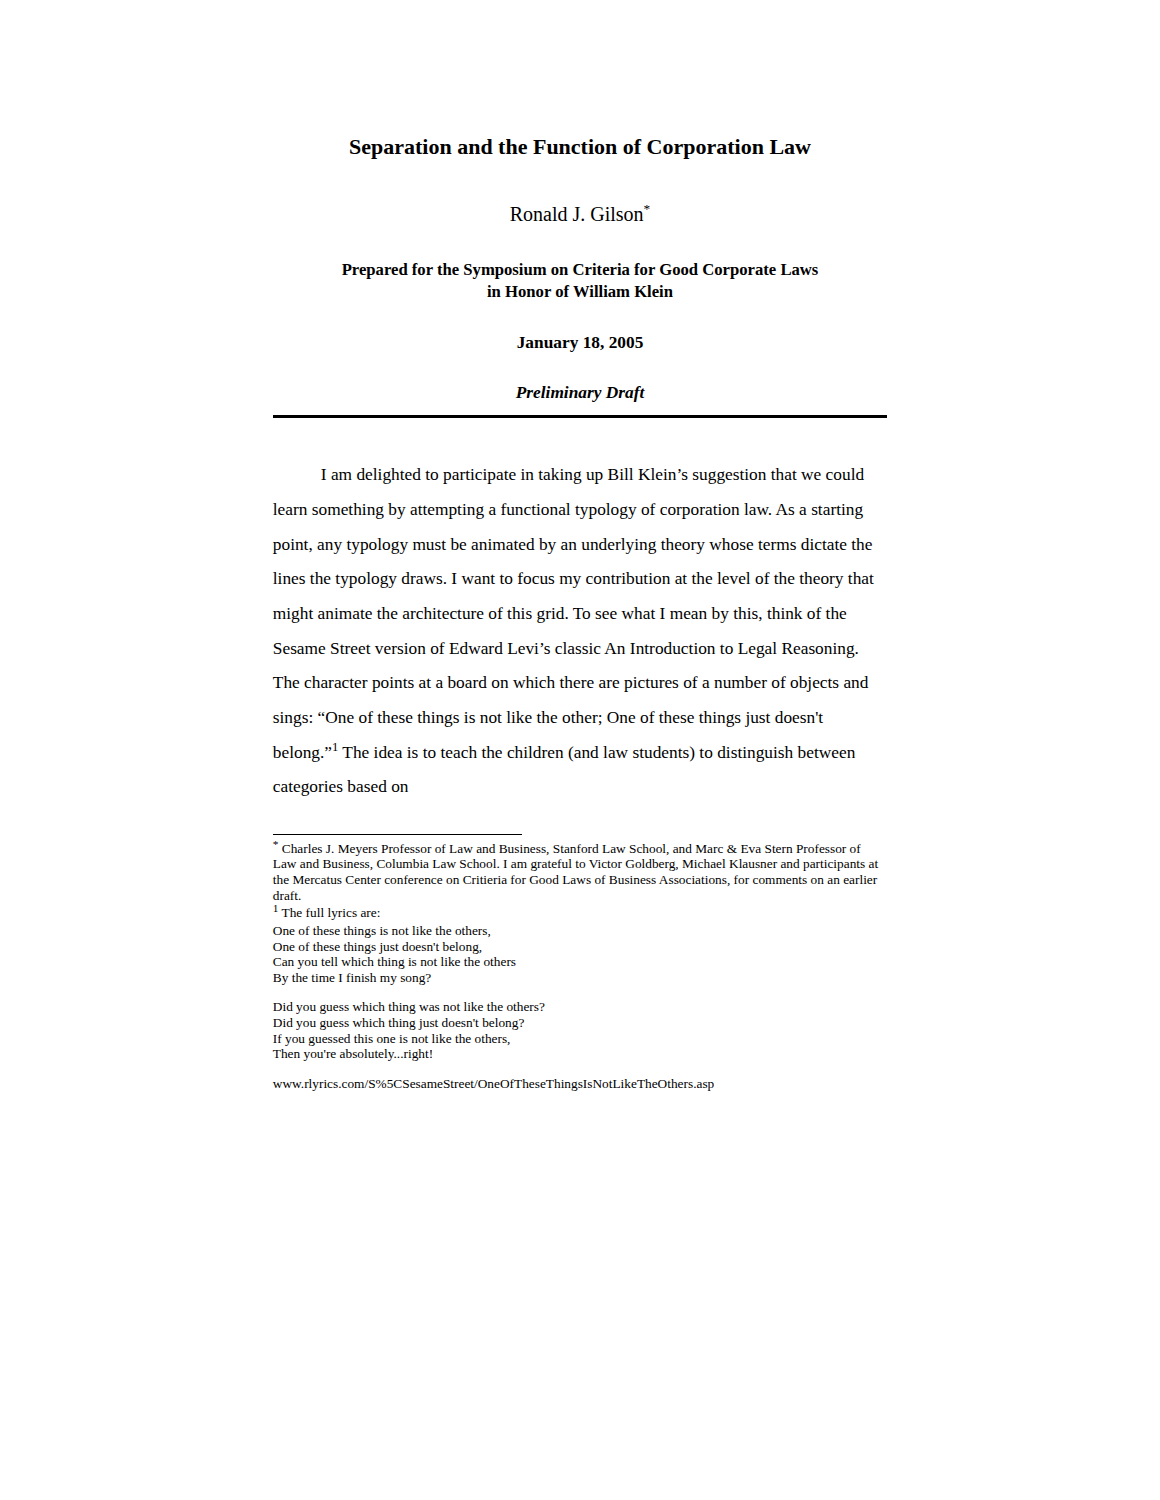Separation and the Function of Corporation Law
Ronald J. Gilson*
Prepared for the Symposium on Criteria for Good Corporate Laws
in Honor of William Klein
January 18, 2005
Preliminary Draft
I am delighted to participate in taking up Bill Klein’s suggestion that we could learn something by attempting a functional typology of corporation law. As a starting point, any typology must be animated by an underlying theory whose terms dictate the lines the typology draws. I want to focus my contribution at the level of the theory that might animate the architecture of this grid. To see what I mean by this, think of the Sesame Street version of Edward Levi’s classic An Introduction to Legal Reasoning. The character points at a board on which there are pictures of a number of objects and sings: “One of these things is not like the other; One of these things just doesn't belong.”1 The idea is to teach the children (and law students) to distinguish between categories based on
* Charles J. Meyers Professor of Law and Business, Stanford Law School, and Marc & Eva Stern Professor of Law and Business, Columbia Law School. I am grateful to Victor Goldberg, Michael Klausner and participants at the Mercatus Center conference on Critieria for Good Laws of Business Associations, for comments on an earlier draft.
1 The full lyrics are:
One of these things is not like the others,
One of these things just doesn't belong,
Can you tell which thing is not like the others
By the time I finish my song?
Did you guess which thing was not like the others?
Did you guess which thing just doesn't belong?
If you guessed this one is not like the others,
Then you're absolutely...right!
www.rlyrics.com/S%5CSesameStreet/OneOfTheseThingsIsNotLikeTheOthers.asp